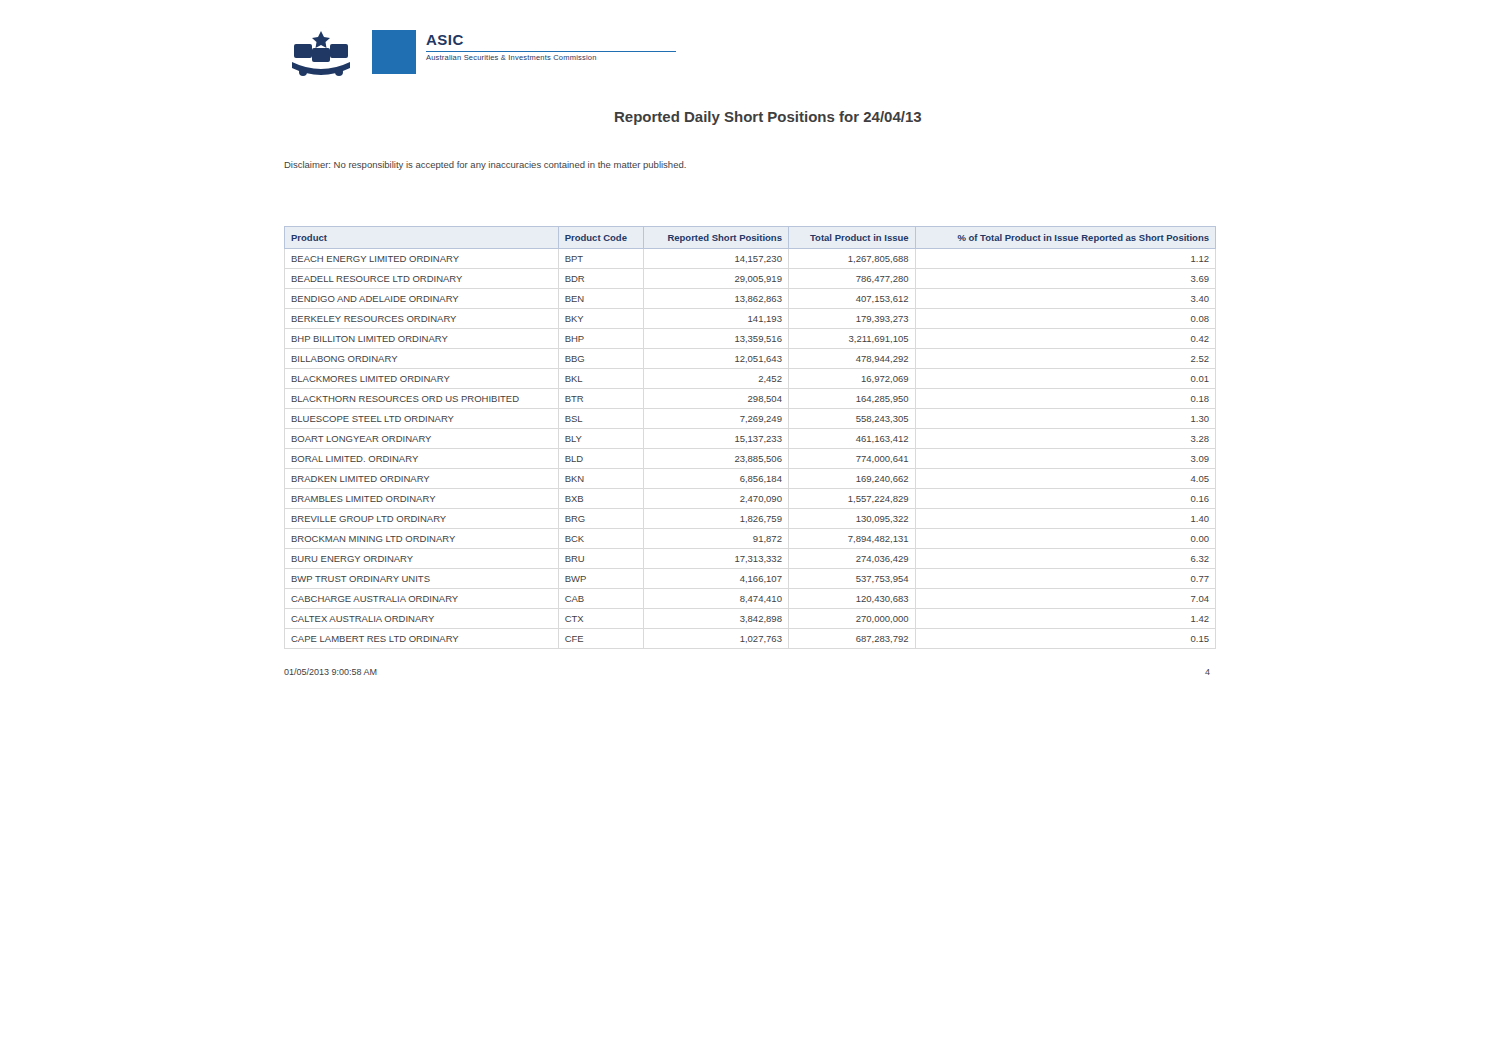ASIC
Australian Securities & Investments Commission
Reported Daily Short Positions for 24/04/13
Disclaimer: No responsibility is accepted for any inaccuracies contained in the matter published.
| Product | Product Code | Reported Short Positions | Total Product in Issue | % of Total Product in Issue Reported as Short Positions |
| --- | --- | --- | --- | --- |
| BEACH ENERGY LIMITED ORDINARY | BPT | 14,157,230 | 1,267,805,688 | 1.12 |
| BEADELL RESOURCE LTD ORDINARY | BDR | 29,005,919 | 786,477,280 | 3.69 |
| BENDIGO AND ADELAIDE ORDINARY | BEN | 13,862,863 | 407,153,612 | 3.40 |
| BERKELEY RESOURCES ORDINARY | BKY | 141,193 | 179,393,273 | 0.08 |
| BHP BILLITON LIMITED ORDINARY | BHP | 13,359,516 | 3,211,691,105 | 0.42 |
| BILLABONG ORDINARY | BBG | 12,051,643 | 478,944,292 | 2.52 |
| BLACKMORES LIMITED ORDINARY | BKL | 2,452 | 16,972,069 | 0.01 |
| BLACKTHORN RESOURCES ORD US PROHIBITED | BTR | 298,504 | 164,285,950 | 0.18 |
| BLUESCOPE STEEL LTD ORDINARY | BSL | 7,269,249 | 558,243,305 | 1.30 |
| BOART LONGYEAR ORDINARY | BLY | 15,137,233 | 461,163,412 | 3.28 |
| BORAL LIMITED. ORDINARY | BLD | 23,885,506 | 774,000,641 | 3.09 |
| BRADKEN LIMITED ORDINARY | BKN | 6,856,184 | 169,240,662 | 4.05 |
| BRAMBLES LIMITED ORDINARY | BXB | 2,470,090 | 1,557,224,829 | 0.16 |
| BREVILLE GROUP LTD ORDINARY | BRG | 1,826,759 | 130,095,322 | 1.40 |
| BROCKMAN MINING LTD ORDINARY | BCK | 91,872 | 7,894,482,131 | 0.00 |
| BURU ENERGY ORDINARY | BRU | 17,313,332 | 274,036,429 | 6.32 |
| BWP TRUST ORDINARY UNITS | BWP | 4,166,107 | 537,753,954 | 0.77 |
| CABCHARGE AUSTRALIA ORDINARY | CAB | 8,474,410 | 120,430,683 | 7.04 |
| CALTEX AUSTRALIA ORDINARY | CTX | 3,842,898 | 270,000,000 | 1.42 |
| CAPE LAMBERT RES LTD ORDINARY | CFE | 1,027,763 | 687,283,792 | 0.15 |
01/05/2013 9:00:58 AM
4